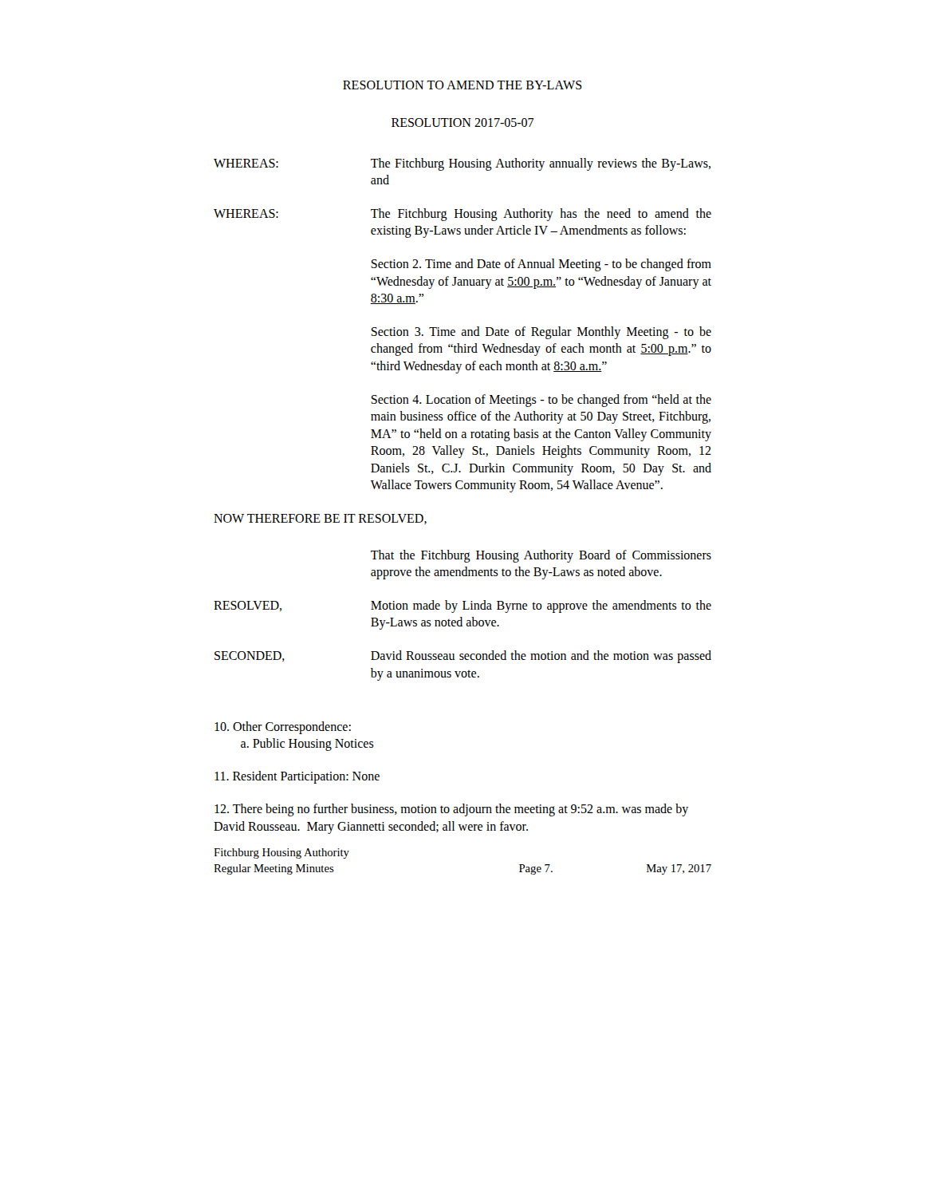RESOLUTION TO AMEND THE BY-LAWS
RESOLUTION 2017-05-07
WHEREAS:
The Fitchburg Housing Authority annually reviews the By-Laws, and
WHEREAS:
The Fitchburg Housing Authority has the need to amend the existing By-Laws under Article IV – Amendments as follows:
Section 2. Time and Date of Annual Meeting - to be changed from “Wednesday of January at 5:00 p.m.” to “Wednesday of January at 8:30 a.m.”
Section 3. Time and Date of Regular Monthly Meeting - to be changed from “third Wednesday of each month at 5:00 p.m.” to “third Wednesday of each month at 8:30 a.m.”
Section 4. Location of Meetings - to be changed from “held at the main business office of the Authority at 50 Day Street, Fitchburg, MA” to “held on a rotating basis at the Canton Valley Community Room, 28 Valley St., Daniels Heights Community Room, 12 Daniels St., C.J. Durkin Community Room, 50 Day St. and Wallace Towers Community Room, 54 Wallace Avenue”.
NOW THEREFORE BE IT RESOLVED,
That the Fitchburg Housing Authority Board of Commissioners approve the amendments to the By-Laws as noted above.
RESOLVED,
Motion made by Linda Byrne to approve the amendments to the By-Laws as noted above.
SECONDED,
David Rousseau seconded the motion and the motion was passed by a unanimous vote.
10. Other Correspondence:
a. Public Housing Notices
11. Resident Participation: None
12. There being no further business, motion to adjourn the meeting at 9:52 a.m. was made by David Rousseau. Mary Giannetti seconded; all were in favor.
Fitchburg Housing Authority Regular Meeting Minutes Page 7. May 17, 2017